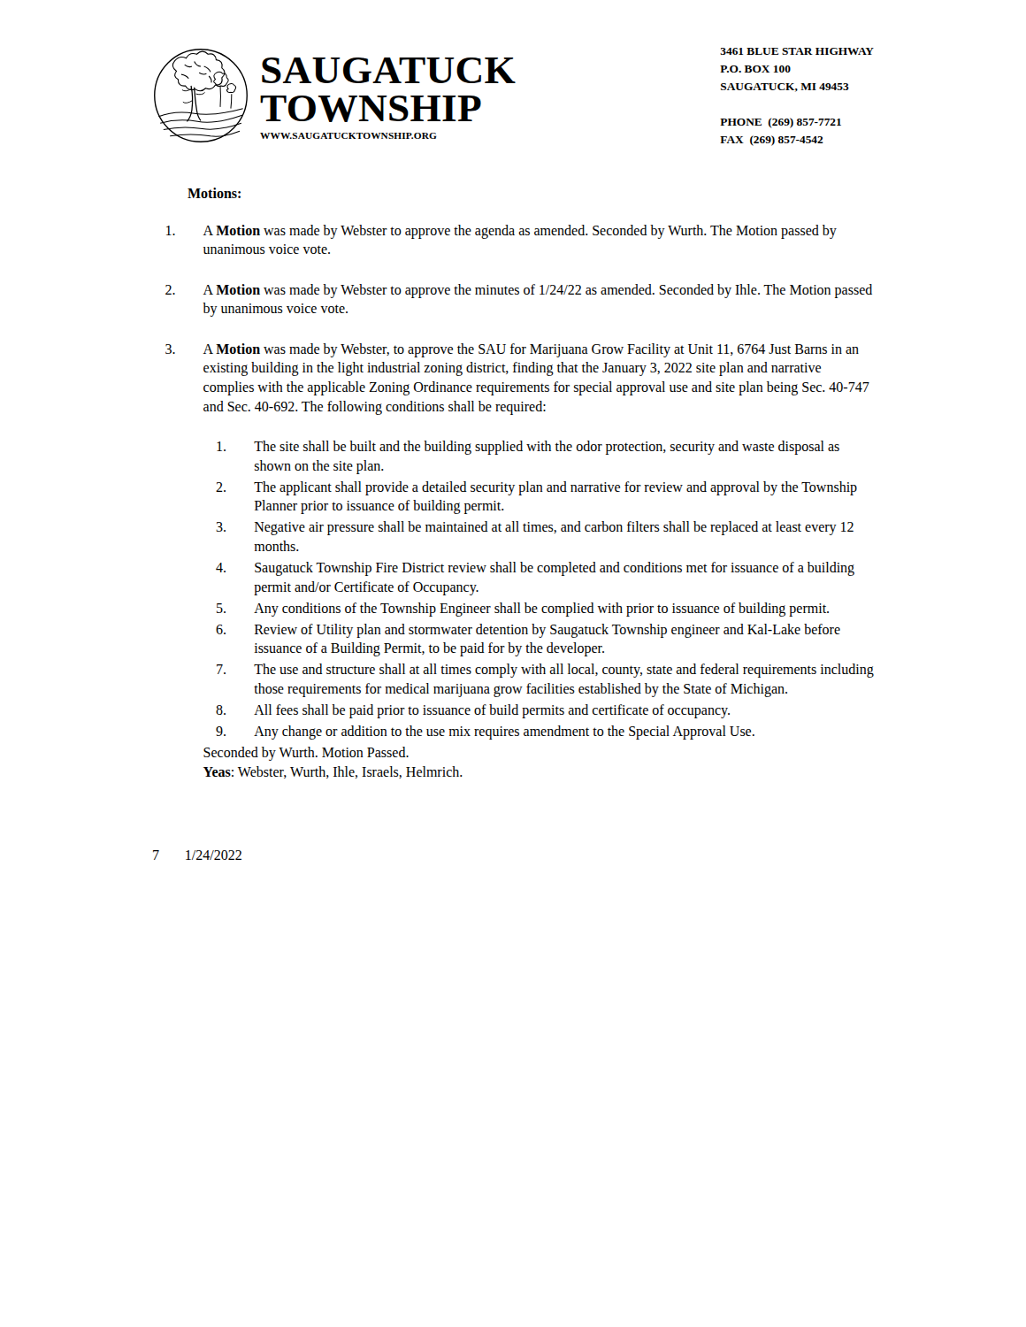SAUGATUCK TOWNSHIP WWW.SAUGATUCKTOWNSHIP.ORG
3461 BLUE STAR HIGHWAY
P.O. BOX 100
SAUGATUCK, MI 49453
PHONE (269) 857-7721
FAX (269) 857-4542
Motions:
A Motion was made by Webster to approve the agenda as amended. Seconded by Wurth. The Motion passed by unanimous voice vote.
A Motion was made by Webster to approve the minutes of 1/24/22 as amended. Seconded by Ihle. The Motion passed by unanimous voice vote.
A Motion was made by Webster, to approve the SAU for Marijuana Grow Facility at Unit 11, 6764 Just Barns in an existing building in the light industrial zoning district, finding that the January 3, 2022 site plan and narrative complies with the applicable Zoning Ordinance requirements for special approval use and site plan being Sec. 40-747 and Sec. 40-692. The following conditions shall be required:
The site shall be built and the building supplied with the odor protection, security and waste disposal as shown on the site plan.
The applicant shall provide a detailed security plan and narrative for review and approval by the Township Planner prior to issuance of building permit.
Negative air pressure shall be maintained at all times, and carbon filters shall be replaced at least every 12 months.
Saugatuck Township Fire District review shall be completed and conditions met for issuance of a building permit and/or Certificate of Occupancy.
Any conditions of the Township Engineer shall be complied with prior to issuance of building permit.
Review of Utility plan and stormwater detention by Saugatuck Township engineer and Kal-Lake before issuance of a Building Permit, to be paid for by the developer.
The use and structure shall at all times comply with all local, county, state and federal requirements including those requirements for medical marijuana grow facilities established by the State of Michigan.
All fees shall be paid prior to issuance of build permits and certificate of occupancy.
Any change or addition to the use mix requires amendment to the Special Approval Use.
Seconded by Wurth. Motion Passed.
Yeas: Webster, Wurth, Ihle, Israels, Helmrich.
71/24/2022